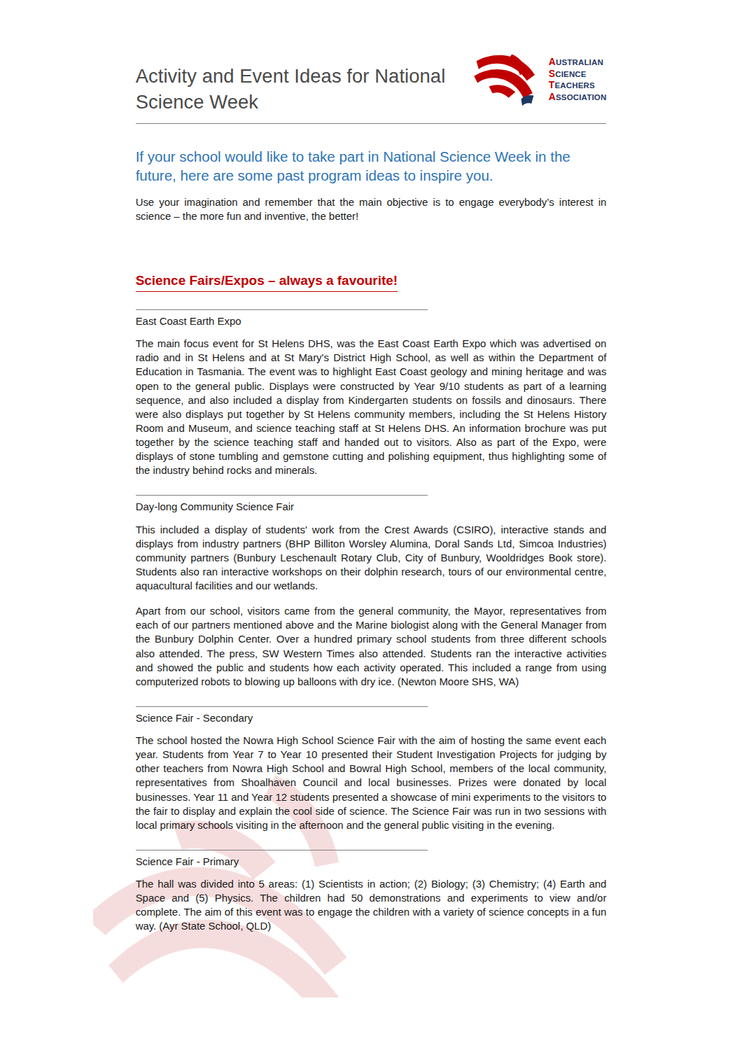Activity and Event Ideas for National Science Week
Australian
Science
Teachers
Association
If your school would like to take part in National Science Week in the future, here are some past program ideas to inspire you.
Use your imagination and remember that the main objective is to engage everybody’s interest in science – the more fun and inventive, the better!
Science Fairs/Expos – always a favourite!
East Coast Earth Expo
The main focus event for St Helens DHS, was the East Coast Earth Expo which was advertised on radio and in St Helens and at St Mary's District High School, as well as within the Department of Education in Tasmania. The event was to highlight East Coast geology and mining heritage and was open to the general public. Displays were constructed by Year 9/10 students as part of a learning sequence, and also included a display from Kindergarten students on fossils and dinosaurs. There were also displays put together by St Helens community members, including the St Helens History Room and Museum, and science teaching staff at St Helens DHS. An information brochure was put together by the science teaching staff and handed out to visitors. Also as part of the Expo, were displays of stone tumbling and gemstone cutting and polishing equipment, thus highlighting some of the industry behind rocks and minerals.
Day-long Community Science Fair
This included a display of students' work from the Crest Awards (CSIRO), interactive stands and displays from industry partners (BHP Billiton Worsley Alumina, Doral Sands Ltd, Simcoa Industries) community partners (Bunbury Leschenault Rotary Club, City of Bunbury, Wooldridges Book store). Students also ran interactive workshops on their dolphin research, tours of our environmental centre, aquacultural facilities and our wetlands.
Apart from our school, visitors came from the general community, the Mayor, representatives from each of our partners mentioned above and the Marine biologist along with the General Manager from the Bunbury Dolphin Center. Over a hundred primary school students from three different schools also attended. The press, SW Western Times also attended. Students ran the interactive activities and showed the public and students how each activity operated. This included a range from using computerized robots to blowing up balloons with dry ice. (Newton Moore SHS, WA)
Science Fair - Secondary
The school hosted the Nowra High School Science Fair with the aim of hosting the same event each year. Students from Year 7 to Year 10 presented their Student Investigation Projects for judging by other teachers from Nowra High School and Bowral High School, members of the local community, representatives from Shoalhaven Council and local businesses. Prizes were donated by local businesses. Year 11 and Year 12 students presented a showcase of mini experiments to the visitors to the fair to display and explain the cool side of science. The Science Fair was run in two sessions with local primary schools visiting in the afternoon and the general public visiting in the evening.
Science Fair - Primary
The hall was divided into 5 areas: (1) Scientists in action; (2) Biology; (3) Chemistry; (4) Earth and Space and (5) Physics. The children had 50 demonstrations and experiments to view and/or complete. The aim of this event was to engage the children with a variety of science concepts in a fun way. (Ayr State School, QLD)